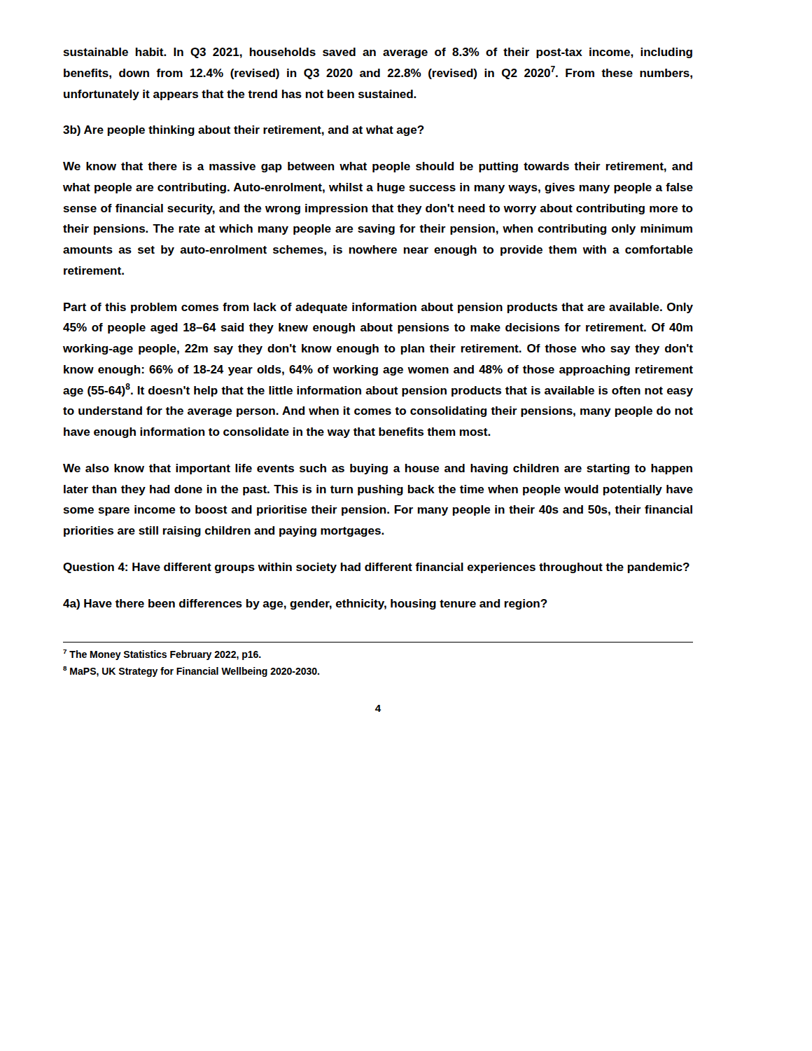sustainable habit. In Q3 2021, households saved an average of 8.3% of their post-tax income, including benefits, down from 12.4% (revised) in Q3 2020 and 22.8% (revised) in Q2 20207. From these numbers, unfortunately it appears that the trend has not been sustained.
3b) Are people thinking about their retirement, and at what age?
We know that there is a massive gap between what people should be putting towards their retirement, and what people are contributing. Auto-enrolment, whilst a huge success in many ways, gives many people a false sense of financial security, and the wrong impression that they don't need to worry about contributing more to their pensions. The rate at which many people are saving for their pension, when contributing only minimum amounts as set by auto-enrolment schemes, is nowhere near enough to provide them with a comfortable retirement.
Part of this problem comes from lack of adequate information about pension products that are available. Only 45% of people aged 18–64 said they knew enough about pensions to make decisions for retirement. Of 40m working-age people, 22m say they don't know enough to plan their retirement. Of those who say they don't know enough: 66% of 18-24 year olds, 64% of working age women and 48% of those approaching retirement age (55-64)8. It doesn't help that the little information about pension products that is available is often not easy to understand for the average person. And when it comes to consolidating their pensions, many people do not have enough information to consolidate in the way that benefits them most.
We also know that important life events such as buying a house and having children are starting to happen later than they had done in the past. This is in turn pushing back the time when people would potentially have some spare income to boost and prioritise their pension. For many people in their 40s and 50s, their financial priorities are still raising children and paying mortgages.
Question 4: Have different groups within society had different financial experiences throughout the pandemic?
4a) Have there been differences by age, gender, ethnicity, housing tenure and region?
7 The Money Statistics February 2022, p16.
8 MaPS, UK Strategy for Financial Wellbeing 2020-2030.
4